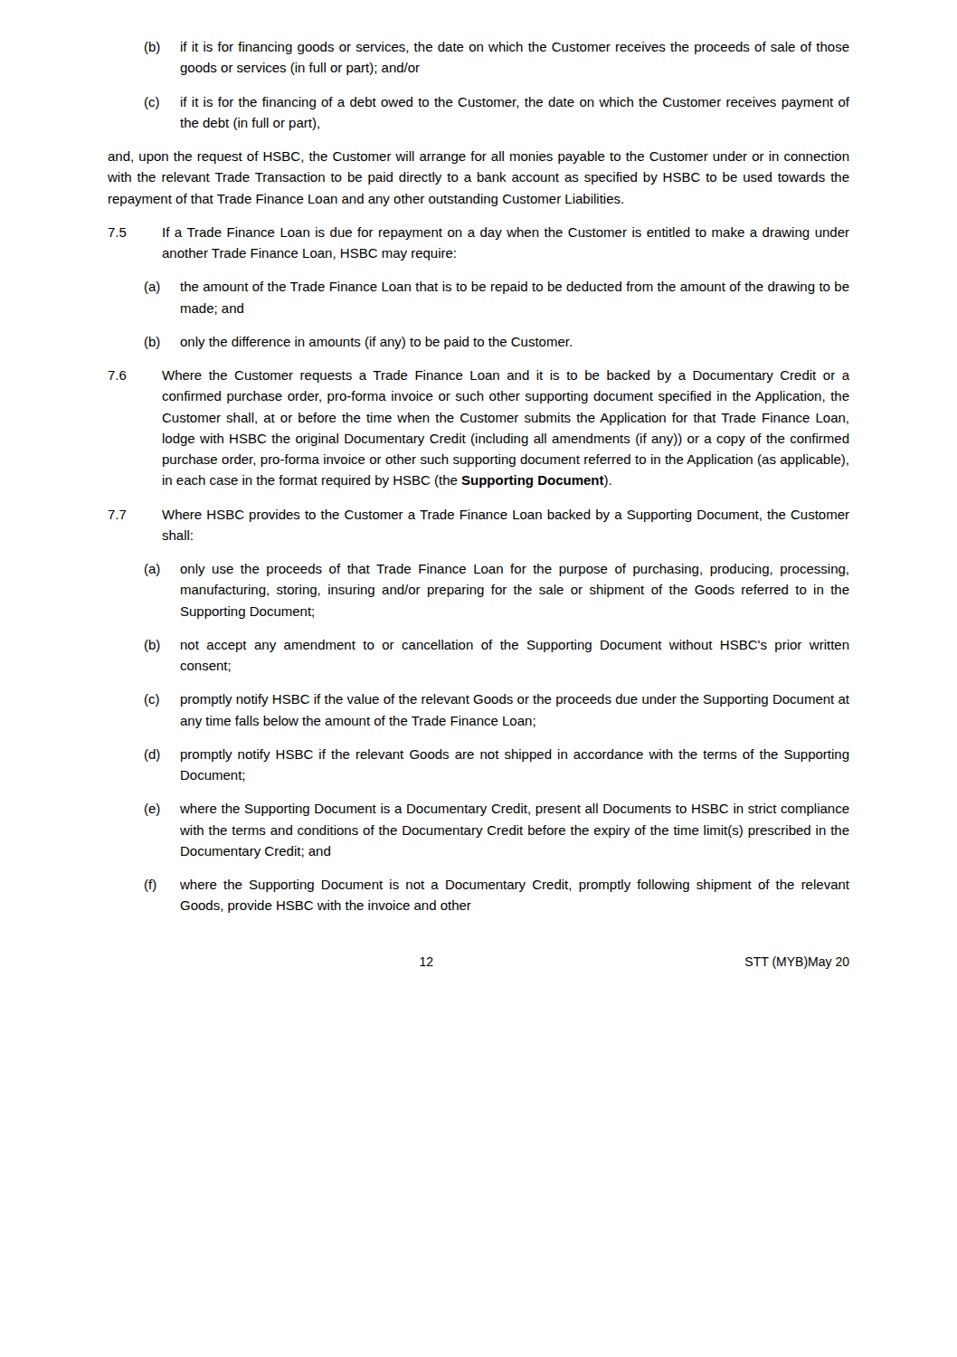(b)
if it is for financing goods or services, the date on which the Customer receives the proceeds of sale of those goods or services (in full or part); and/or
(c)
if it is for the financing of a debt owed to the Customer, the date on which the Customer receives payment of the debt (in full or part),
and, upon the request of HSBC, the Customer will arrange for all monies payable to the Customer under or in connection with the relevant Trade Transaction to be paid directly to a bank account as specified by HSBC to be used towards the repayment of that Trade Finance Loan and any other outstanding Customer Liabilities.
7.5
If a Trade Finance Loan is due for repayment on a day when the Customer is entitled to make a drawing under another Trade Finance Loan, HSBC may require:
(a)
the amount of the Trade Finance Loan that is to be repaid to be deducted from the amount of the drawing to be made; and
(b)
only the difference in amounts (if any) to be paid to the Customer.
7.6
Where the Customer requests a Trade Finance Loan and it is to be backed by a Documentary Credit or a confirmed purchase order, pro-forma invoice or such other supporting document specified in the Application, the Customer shall, at or before the time when the Customer submits the Application for that Trade Finance Loan, lodge with HSBC the original Documentary Credit (including all amendments (if any)) or a copy of the confirmed purchase order, pro-forma invoice or other such supporting document referred to in the Application (as applicable), in each case in the format required by HSBC (the Supporting Document).
7.7
Where HSBC provides to the Customer a Trade Finance Loan backed by a Supporting Document, the Customer shall:
(a)
only use the proceeds of that Trade Finance Loan for the purpose of purchasing, producing, processing, manufacturing, storing, insuring and/or preparing for the sale or shipment of the Goods referred to in the Supporting Document;
(b)
not accept any amendment to or cancellation of the Supporting Document without HSBC's prior written consent;
(c)
promptly notify HSBC if the value of the relevant Goods or the proceeds due under the Supporting Document at any time falls below the amount of the Trade Finance Loan;
(d)
promptly notify HSBC if the relevant Goods are not shipped in accordance with the terms of the Supporting Document;
(e)
where the Supporting Document is a Documentary Credit, present all Documents to HSBC in strict compliance with the terms and conditions of the Documentary Credit before the expiry of the time limit(s) prescribed in the Documentary Credit; and
(f)
where the Supporting Document is not a Documentary Credit, promptly following shipment of the relevant Goods, provide HSBC with the invoice and other
12
STT (MYB)May 20